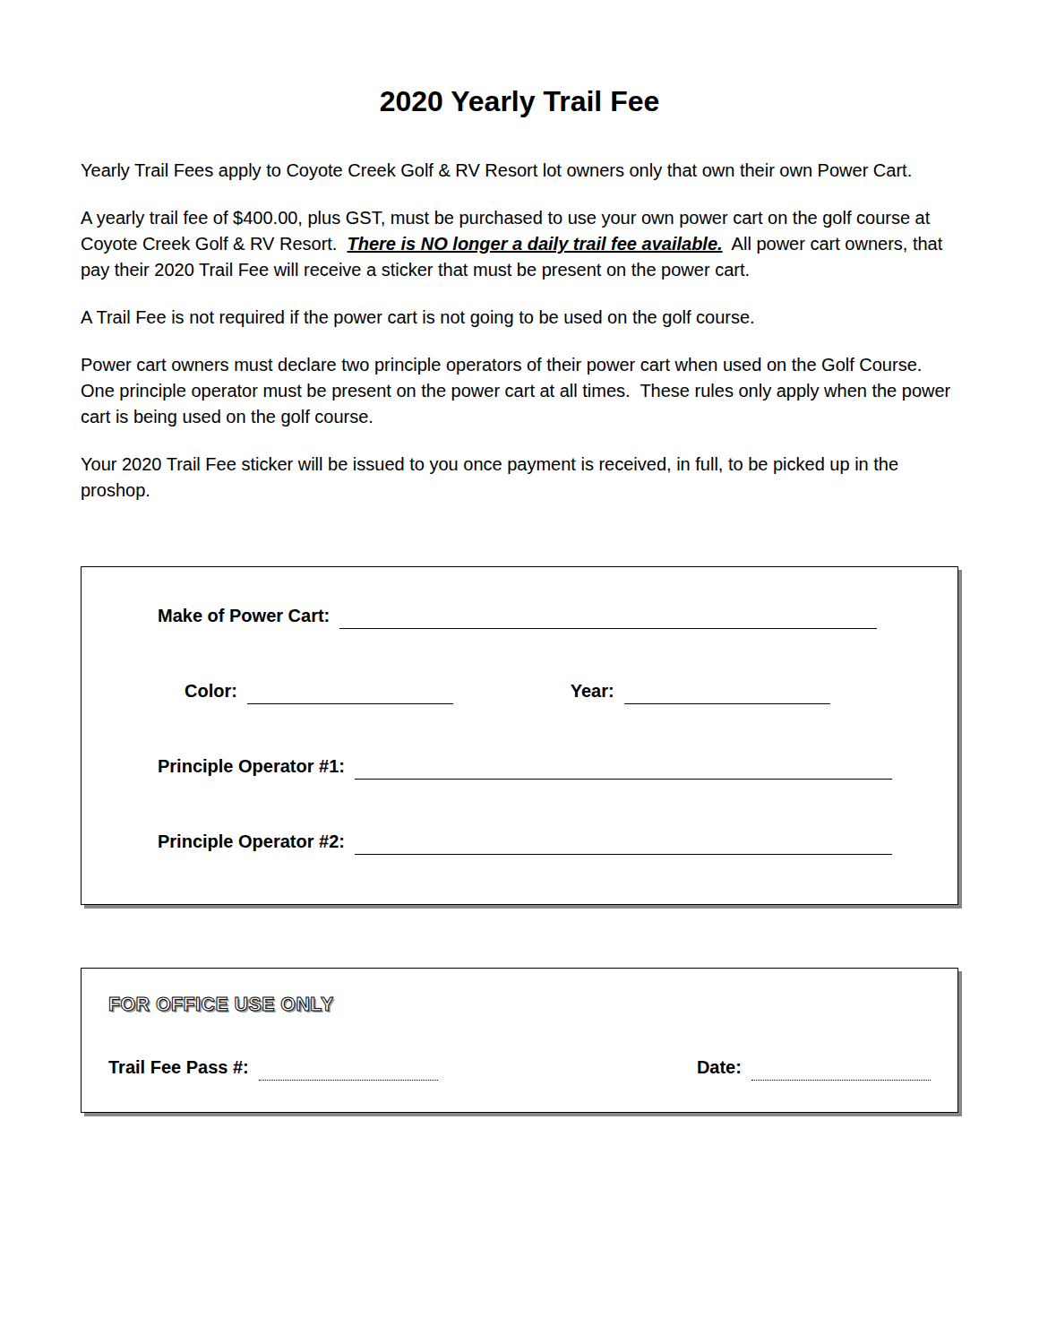2020 Yearly Trail Fee
Yearly Trail Fees apply to Coyote Creek Golf & RV Resort lot owners only that own their own Power Cart.
A yearly trail fee of $400.00, plus GST, must be purchased to use your own power cart on the golf course at Coyote Creek Golf & RV Resort. There is NO longer a daily trail fee available. All power cart owners, that pay their 2020 Trail Fee will receive a sticker that must be present on the power cart.
A Trail Fee is not required if the power cart is not going to be used on the golf course.
Power cart owners must declare two principle operators of their power cart when used on the Golf Course. One principle operator must be present on the power cart at all times. These rules only apply when the power cart is being used on the golf course.
Your 2020 Trail Fee sticker will be issued to you once payment is received, in full, to be picked up in the proshop.
Make of Power Cart:
Color: Year:
Principle Operator #1:
Principle Operator #2:
FOR OFFICE USE ONLY
Trail Fee Pass #: Date: